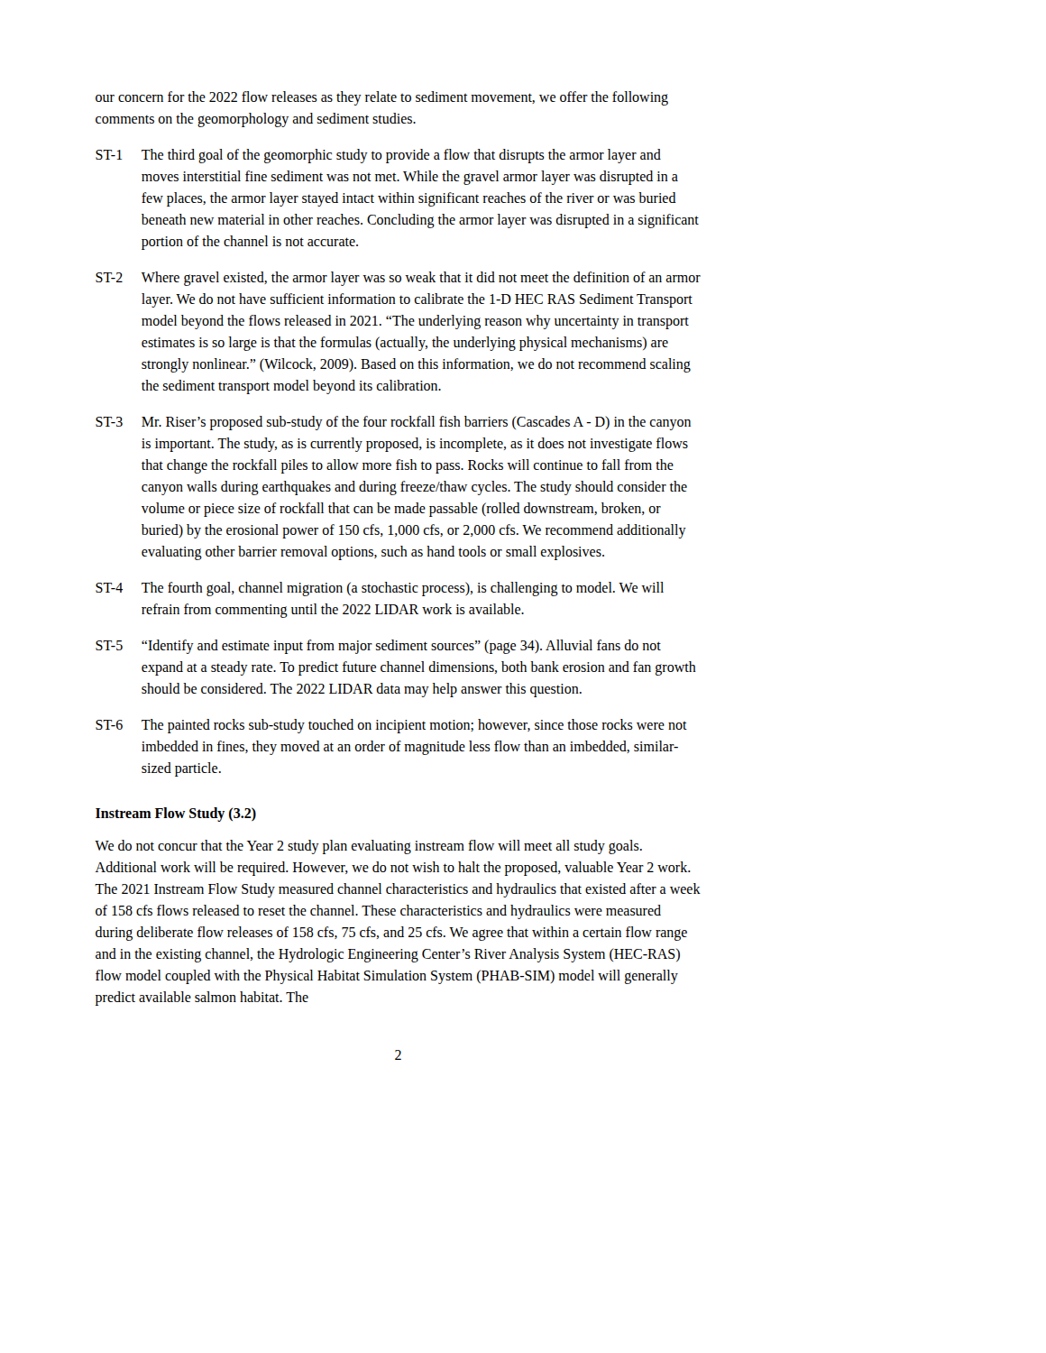our concern for the 2022 flow releases as they relate to sediment movement, we offer the following comments on the geomorphology and sediment studies.
ST-1
The third goal of the geomorphic study to provide a flow that disrupts the armor layer and moves interstitial fine sediment was not met. While the gravel armor layer was disrupted in a few places, the armor layer stayed intact within significant reaches of the river or was buried beneath new material in other reaches. Concluding the armor layer was disrupted in a significant portion of the channel is not accurate.
ST-2
Where gravel existed, the armor layer was so weak that it did not meet the definition of an armor layer. We do not have sufficient information to calibrate the 1-D HEC RAS Sediment Transport model beyond the flows released in 2021. “The underlying reason why uncertainty in transport estimates is so large is that the formulas (actually, the underlying physical mechanisms) are strongly nonlinear.” (Wilcock, 2009). Based on this information, we do not recommend scaling the sediment transport model beyond its calibration.
ST-3
Mr. Riser’s proposed sub-study of the four rockfall fish barriers (Cascades A - D) in the canyon is important. The study, as is currently proposed, is incomplete, as it does not investigate flows that change the rockfall piles to allow more fish to pass. Rocks will continue to fall from the canyon walls during earthquakes and during freeze/thaw cycles. The study should consider the volume or piece size of rockfall that can be made passable (rolled downstream, broken, or buried) by the erosional power of 150 cfs, 1,000 cfs, or 2,000 cfs. We recommend additionally evaluating other barrier removal options, such as hand tools or small explosives.
ST-4
The fourth goal, channel migration (a stochastic process), is challenging to model. We will refrain from commenting until the 2022 LIDAR work is available.
ST-5
“Identify and estimate input from major sediment sources” (page 34). Alluvial fans do not expand at a steady rate. To predict future channel dimensions, both bank erosion and fan growth should be considered. The 2022 LIDAR data may help answer this question.
ST-6
The painted rocks sub-study touched on incipient motion; however, since those rocks were not imbedded in fines, they moved at an order of magnitude less flow than an imbedded, similar-sized particle.
Instream Flow Study (3.2)
We do not concur that the Year 2 study plan evaluating instream flow will meet all study goals. Additional work will be required. However, we do not wish to halt the proposed, valuable Year 2 work. The 2021 Instream Flow Study measured channel characteristics and hydraulics that existed after a week of 158 cfs flows released to reset the channel. These characteristics and hydraulics were measured during deliberate flow releases of 158 cfs, 75 cfs, and 25 cfs. We agree that within a certain flow range and in the existing channel, the Hydrologic Engineering Center’s River Analysis System (HEC-RAS) flow model coupled with the Physical Habitat Simulation System (PHAB-SIM) model will generally predict available salmon habitat. The
2